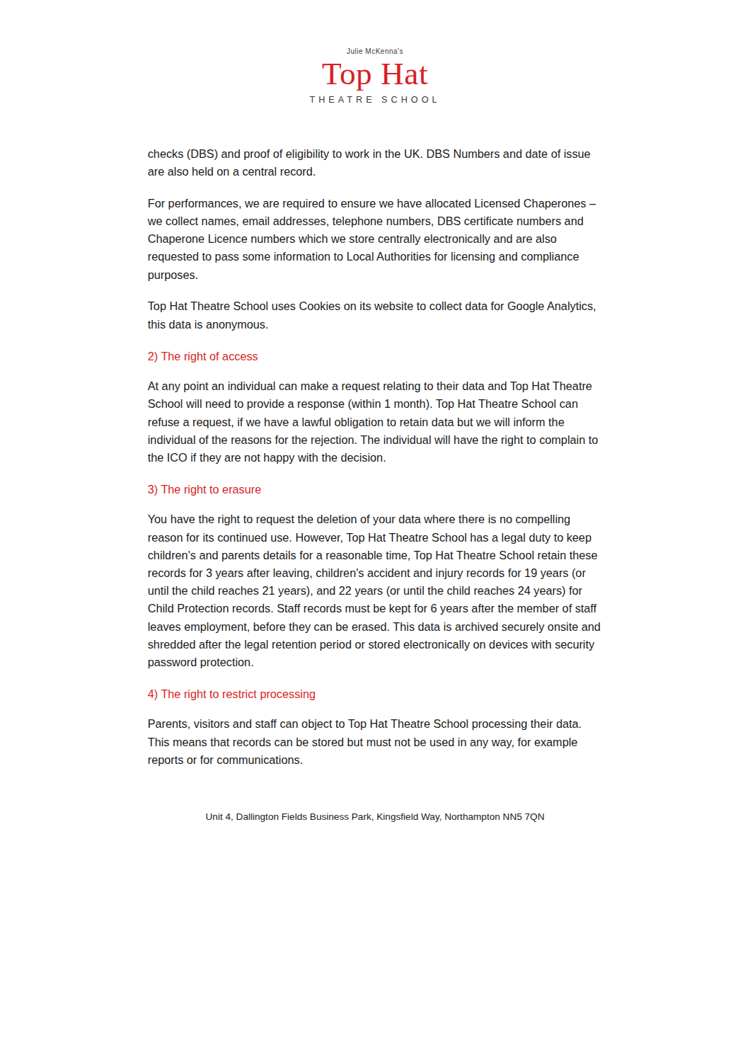Julie McKenna's
Top Hat
Theatre School
checks (DBS) and proof of eligibility to work in the UK. DBS Numbers and date of issue are also held on a central record.
For performances, we are required to ensure we have allocated Licensed Chaperones – we collect names, email addresses, telephone numbers, DBS certificate numbers and Chaperone Licence numbers which we store centrally electronically and are also requested to pass some information to Local Authorities for licensing and compliance purposes.
Top Hat Theatre School uses Cookies on its website to collect data for Google Analytics, this data is anonymous.
2) The right of access
At any point an individual can make a request relating to their data and Top Hat Theatre School will need to provide a response (within 1 month). Top Hat Theatre School can refuse a request, if we have a lawful obligation to retain data but we will inform the individual of the reasons for the rejection. The individual will have the right to complain to the ICO if they are not happy with the decision.
3) The right to erasure
You have the right to request the deletion of your data where there is no compelling reason for its continued use. However, Top Hat Theatre School has a legal duty to keep children's and parents details for a reasonable time, Top Hat Theatre School retain these records for 3 years after leaving, children's accident and injury records for 19 years (or until the child reaches 21 years), and 22 years (or until the child reaches 24 years) for Child Protection records. Staff records must be kept for 6 years after the member of staff leaves employment, before they can be erased. This data is archived securely onsite and shredded after the legal retention period or stored electronically on devices with security password protection.
4) The right to restrict processing
Parents, visitors and staff can object to Top Hat Theatre School processing their data. This means that records can be stored but must not be used in any way, for example reports or for communications.
Unit 4, Dallington Fields Business Park, Kingsfield Way, Northampton NN5 7QN